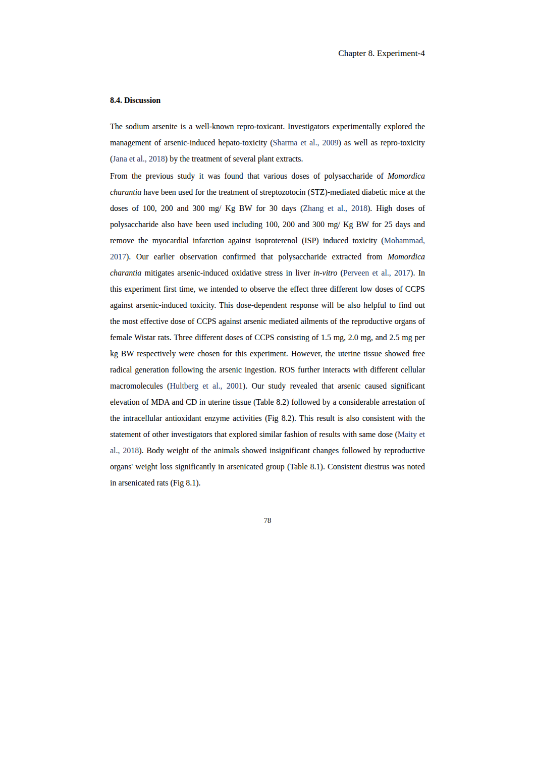Chapter 8. Experiment-4
8.4. Discussion
The sodium arsenite is a well-known repro-toxicant. Investigators experimentally explored the management of arsenic-induced hepato-toxicity (Sharma et al., 2009) as well as repro-toxicity (Jana et al., 2018) by the treatment of several plant extracts.
From the previous study it was found that various doses of polysaccharide of Momordica charantia have been used for the treatment of streptozotocin (STZ)-mediated diabetic mice at the doses of 100, 200 and 300 mg/ Kg BW for 30 days (Zhang et al., 2018). High doses of polysaccharide also have been used including 100, 200 and 300 mg/ Kg BW for 25 days and remove the myocardial infarction against isoproterenol (ISP) induced toxicity (Mohammad, 2017). Our earlier observation confirmed that polysaccharide extracted from Momordica charantia mitigates arsenic-induced oxidative stress in liver in-vitro (Perveen et al., 2017). In this experiment first time, we intended to observe the effect three different low doses of CCPS against arsenic-induced toxicity. This dose-dependent response will be also helpful to find out the most effective dose of CCPS against arsenic mediated ailments of the reproductive organs of female Wistar rats. Three different doses of CCPS consisting of 1.5 mg, 2.0 mg, and 2.5 mg per kg BW respectively were chosen for this experiment. However, the uterine tissue showed free radical generation following the arsenic ingestion. ROS further interacts with different cellular macromolecules (Hultberg et al., 2001). Our study revealed that arsenic caused significant elevation of MDA and CD in uterine tissue (Table 8.2) followed by a considerable arrestation of the intracellular antioxidant enzyme activities (Fig 8.2). This result is also consistent with the statement of other investigators that explored similar fashion of results with same dose (Maity et al., 2018). Body weight of the animals showed insignificant changes followed by reproductive organs' weight loss significantly in arsenicated group (Table 8.1). Consistent diestrus was noted in arsenicated rats (Fig 8.1).
78